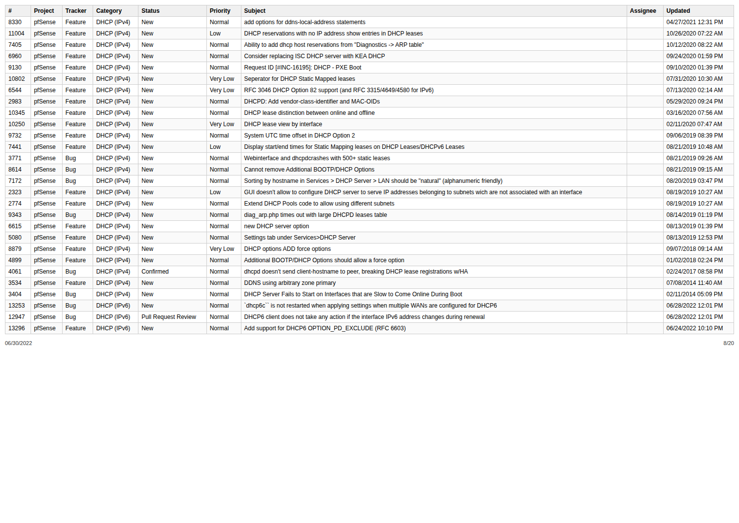| # | Project | Tracker | Category | Status | Priority | Subject | Assignee | Updated |
| --- | --- | --- | --- | --- | --- | --- | --- | --- |
| 8330 | pfSense | Feature | DHCP (IPv4) | New | Normal | add options for ddns-local-address statements | | 04/27/2021 12:31 PM |
| 11004 | pfSense | Feature | DHCP (IPv4) | New | Low | DHCP reservations with no IP address show entries in DHCP leases | | 10/26/2020 07:22 AM |
| 7405 | pfSense | Feature | DHCP (IPv4) | New | Normal | Ability to add dhcp host reservations from "Diagnostics -> ARP table" | | 10/12/2020 08:22 AM |
| 6960 | pfSense | Feature | DHCP (IPv4) | New | Normal | Consider replacing ISC DHCP server with KEA DHCP | | 09/24/2020 01:59 PM |
| 9130 | pfSense | Feature | DHCP (IPv4) | New | Normal | Request ID [#INC-16195]: DHCP - PXE Boot | | 09/10/2020 01:39 PM |
| 10802 | pfSense | Feature | DHCP (IPv4) | New | Very Low | Seperator for DHCP Static Mapped leases | | 07/31/2020 10:30 AM |
| 6544 | pfSense | Feature | DHCP (IPv4) | New | Very Low | RFC 3046 DHCP Option 82 support (and RFC 3315/4649/4580 for IPv6) | | 07/13/2020 02:14 AM |
| 2983 | pfSense | Feature | DHCP (IPv4) | New | Normal | DHCPD: Add vendor-class-identifier and MAC-OIDs | | 05/29/2020 09:24 PM |
| 10345 | pfSense | Feature | DHCP (IPv4) | New | Normal | DHCP lease distinction between online and offline | | 03/16/2020 07:56 AM |
| 10250 | pfSense | Feature | DHCP (IPv4) | New | Very Low | DHCP lease view by interface | | 02/11/2020 07:47 AM |
| 9732 | pfSense | Feature | DHCP (IPv4) | New | Normal | System UTC time offset in DHCP Option 2 | | 09/06/2019 08:39 PM |
| 7441 | pfSense | Feature | DHCP (IPv4) | New | Low | Display start/end times for Static Mapping leases on DHCP Leases/DHCPv6 Leases | | 08/21/2019 10:48 AM |
| 3771 | pfSense | Bug | DHCP (IPv4) | New | Normal | Webinterface and dhcpdcrashes with 500+ static leases | | 08/21/2019 09:26 AM |
| 8614 | pfSense | Bug | DHCP (IPv4) | New | Normal | Cannot remove Additional BOOTP/DHCP Options | | 08/21/2019 09:15 AM |
| 7172 | pfSense | Bug | DHCP (IPv4) | New | Normal | Sorting by hostname in Services > DHCP Server > LAN should be "natural" (alphanumeric friendly) | | 08/20/2019 03:47 PM |
| 2323 | pfSense | Feature | DHCP (IPv4) | New | Low | GUI doesn't allow to configure DHCP server to serve IP addresses belonging to subnets wich are not associated with an interface | | 08/19/2019 10:27 AM |
| 2774 | pfSense | Feature | DHCP (IPv4) | New | Normal | Extend DHCP Pools code to allow using different subnets | | 08/19/2019 10:27 AM |
| 9343 | pfSense | Bug | DHCP (IPv4) | New | Normal | diag_arp.php times out with large DHCPD leases table | | 08/14/2019 01:19 PM |
| 6615 | pfSense | Feature | DHCP (IPv4) | New | Normal | new DHCP server option | | 08/13/2019 01:39 PM |
| 5080 | pfSense | Feature | DHCP (IPv4) | New | Normal | Settings tab under Services>DHCP Server | | 08/13/2019 12:53 PM |
| 8879 | pfSense | Feature | DHCP (IPv4) | New | Very Low | DHCP options ADD force options | | 09/07/2018 09:14 AM |
| 4899 | pfSense | Feature | DHCP (IPv4) | New | Normal | Additional BOOTP/DHCP Options should allow a force option | | 01/02/2018 02:24 PM |
| 4061 | pfSense | Bug | DHCP (IPv4) | Confirmed | Normal | dhcpd doesn't send client-hostname to peer, breaking DHCP lease registrations w/HA | | 02/24/2017 08:58 PM |
| 3534 | pfSense | Feature | DHCP (IPv4) | New | Normal | DDNS using arbitrary zone primary | | 07/08/2014 11:40 AM |
| 3404 | pfSense | Bug | DHCP (IPv4) | New | Normal | DHCP Server Fails to Start on Interfaces that are Slow to Come Online During Boot | | 02/11/2014 05:09 PM |
| 13253 | pfSense | Bug | DHCP (IPv6) | New | Normal | `dhcp6c`` is not restarted when applying settings when multiple WANs are configured for DHCP6 | | 06/28/2022 12:01 PM |
| 12947 | pfSense | Bug | DHCP (IPv6) | Pull Request Review | Normal | DHCP6 client does not take any action if the interface IPv6 address changes during renewal | | 06/28/2022 12:01 PM |
| 13296 | pfSense | Feature | DHCP (IPv6) | New | Normal | Add support for DHCP6 OPTION_PD_EXCLUDE (RFC 6603) | | 06/24/2022 10:10 PM |
06/30/2022 8/20